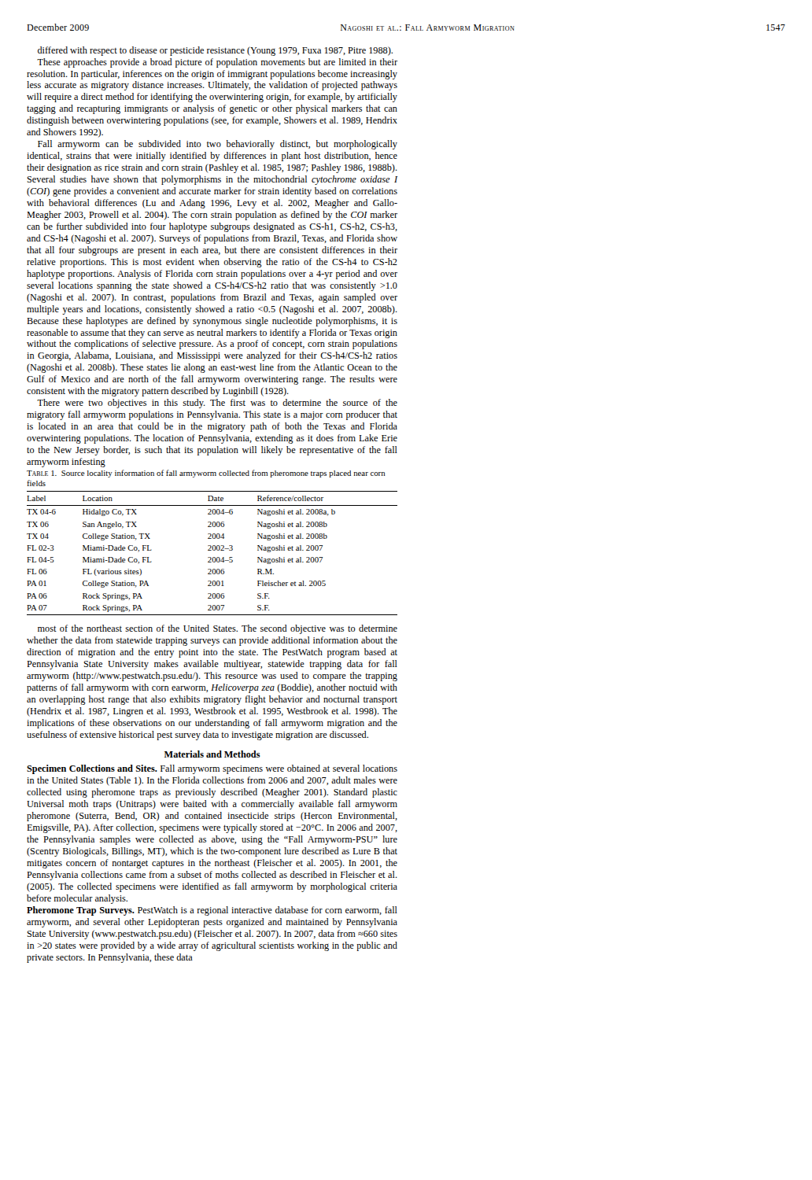December 2009 Nagoshi et al.: Fall Armyworm Migration 1547
differed with respect to disease or pesticide resistance (Young 1979, Fuxa 1987, Pitre 1988).
These approaches provide a broad picture of population movements but are limited in their resolution. In particular, inferences on the origin of immigrant populations become increasingly less accurate as migratory distance increases. Ultimately, the validation of projected pathways will require a direct method for identifying the overwintering origin, for example, by artificially tagging and recapturing immigrants or analysis of genetic or other physical markers that can distinguish between overwintering populations (see, for example, Showers et al. 1989, Hendrix and Showers 1992).
Fall armyworm can be subdivided into two behaviorally distinct, but morphologically identical, strains that were initially identified by differences in plant host distribution, hence their designation as rice strain and corn strain (Pashley et al. 1985, 1987; Pashley 1986, 1988b). Several studies have shown that polymorphisms in the mitochondrial cytochrome oxidase I (COI) gene provides a convenient and accurate marker for strain identity based on correlations with behavioral differences (Lu and Adang 1996, Levy et al. 2002, Meagher and Gallo-Meagher 2003, Prowell et al. 2004). The corn strain population as defined by the COI marker can be further subdivided into four haplotype subgroups designated as CS-h1, CS-h2, CS-h3, and CS-h4 (Nagoshi et al. 2007). Surveys of populations from Brazil, Texas, and Florida show that all four subgroups are present in each area, but there are consistent differences in their relative proportions. This is most evident when observing the ratio of the CS-h4 to CS-h2 haplotype proportions. Analysis of Florida corn strain populations over a 4-yr period and over several locations spanning the state showed a CS-h4/CS-h2 ratio that was consistently >1.0 (Nagoshi et al. 2007). In contrast, populations from Brazil and Texas, again sampled over multiple years and locations, consistently showed a ratio <0.5 (Nagoshi et al. 2007, 2008b). Because these haplotypes are defined by synonymous single nucleotide polymorphisms, it is reasonable to assume that they can serve as neutral markers to identify a Florida or Texas origin without the complications of selective pressure. As a proof of concept, corn strain populations in Georgia, Alabama, Louisiana, and Mississippi were analyzed for their CS-h4/CS-h2 ratios (Nagoshi et al. 2008b). These states lie along an east-west line from the Atlantic Ocean to the Gulf of Mexico and are north of the fall armyworm overwintering range. The results were consistent with the migratory pattern described by Luginbill (1928).
There were two objectives in this study. The first was to determine the source of the migratory fall armyworm populations in Pennsylvania. This state is a major corn producer that is located in an area that could be in the migratory path of both the Texas and Florida overwintering populations. The location of Pennsylvania, extending as it does from Lake Erie to the New Jersey border, is such that its population will likely be representative of the fall armyworm infesting
Table 1. Source locality information of fall armyworm collected from pheromone traps placed near corn fields
| Label | Location | Date | Reference/collector |
| --- | --- | --- | --- |
| TX 04-6 | Hidalgo Co, TX | 2004–6 | Nagoshi et al. 2008a, b |
| TX 06 | San Angelo, TX | 2006 | Nagoshi et al. 2008b |
| TX 04 | College Station, TX | 2004 | Nagoshi et al. 2008b |
| FL 02-3 | Miami-Dade Co, FL | 2002–3 | Nagoshi et al. 2007 |
| FL 04-5 | Miami-Dade Co, FL | 2004–5 | Nagoshi et al. 2007 |
| FL 06 | FL (various sites) | 2006 | R.M. |
| PA 01 | College Station, PA | 2001 | Fleischer et al. 2005 |
| PA 06 | Rock Springs, PA | 2006 | S.F. |
| PA 07 | Rock Springs, PA | 2007 | S.F. |
most of the northeast section of the United States. The second objective was to determine whether the data from statewide trapping surveys can provide additional information about the direction of migration and the entry point into the state. The PestWatch program based at Pennsylvania State University makes available multiyear, statewide trapping data for fall armyworm (http://www.pestwatch.psu.edu/). This resource was used to compare the trapping patterns of fall armyworm with corn earworm, Helicoverpa zea (Boddie), another noctuid with an overlapping host range that also exhibits migratory flight behavior and nocturnal transport (Hendrix et al. 1987, Lingren et al. 1993, Westbrook et al. 1995, Westbrook et al. 1998). The implications of these observations on our understanding of fall armyworm migration and the usefulness of extensive historical pest survey data to investigate migration are discussed.
Materials and Methods
Specimen Collections and Sites.
Fall armyworm specimens were obtained at several locations in the United States (Table 1). In the Florida collections from 2006 and 2007, adult males were collected using pheromone traps as previously described (Meagher 2001). Standard plastic Universal moth traps (Unitraps) were baited with a commercially available fall armyworm pheromone (Suterra, Bend, OR) and contained insecticide strips (Hercon Environmental, Emigsville, PA). After collection, specimens were typically stored at −20°C. In 2006 and 2007, the Pennsylvania samples were collected as above, using the “Fall Armyworm-PSU” lure (Scentry Biologicals, Billings, MT), which is the two-component lure described as Lure B that mitigates concern of nontarget captures in the northeast (Fleischer et al. 2005). In 2001, the Pennsylvania collections came from a subset of moths collected as described in Fleischer et al. (2005). The collected specimens were identified as fall armyworm by morphological criteria before molecular analysis.
Pheromone Trap Surveys.
PestWatch is a regional interactive database for corn earworm, fall armyworm, and several other Lepidopteran pests organized and maintained by Pennsylvania State University (www.pestwatch.psu.edu) (Fleischer et al. 2007). In 2007, data from ≈660 sites in >20 states were provided by a wide array of agricultural scientists working in the public and private sectors. In Pennsylvania, these data